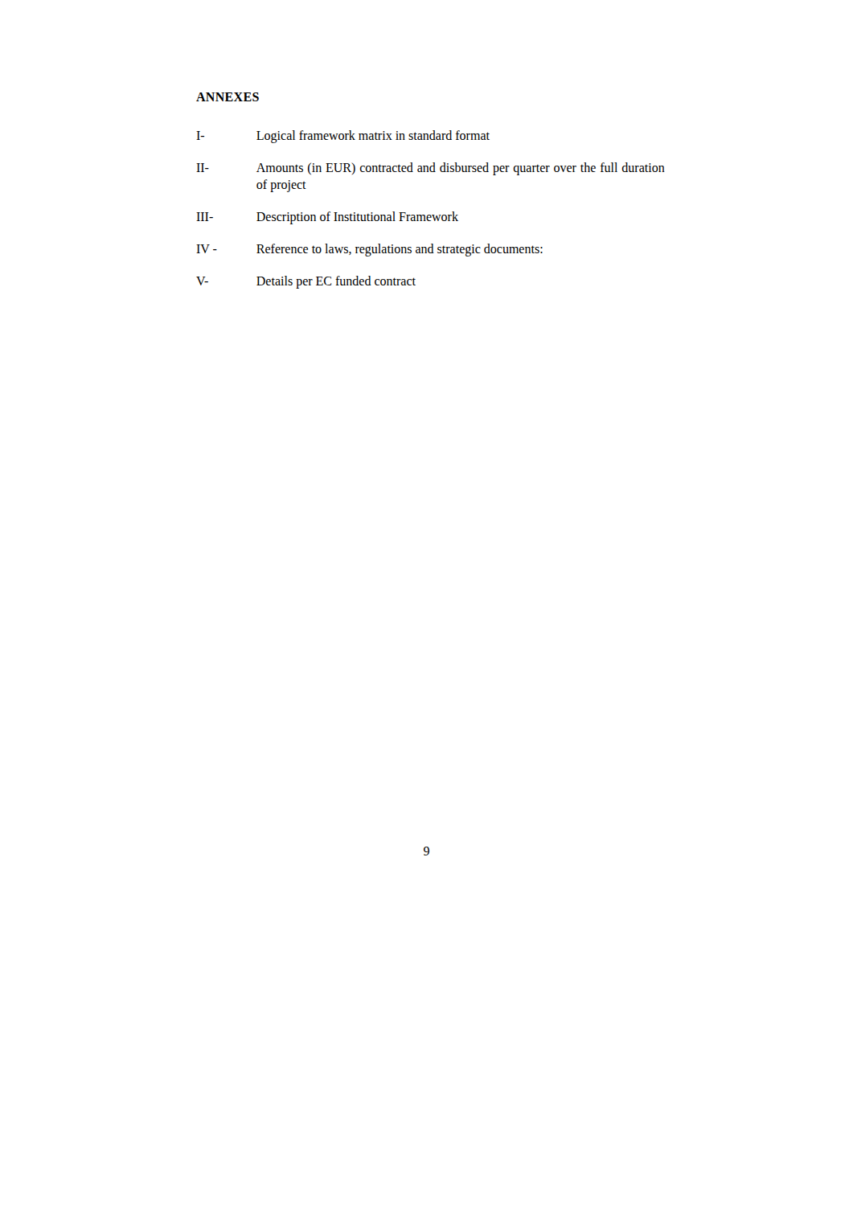ANNEXES
| I- | Logical framework matrix in standard format |
| II- | Amounts (in EUR) contracted and disbursed per quarter over the full duration of project |
| III- | Description of Institutional Framework |
| IV - | Reference to laws, regulations and strategic documents: |
| V- | Details per EC funded contract |
9